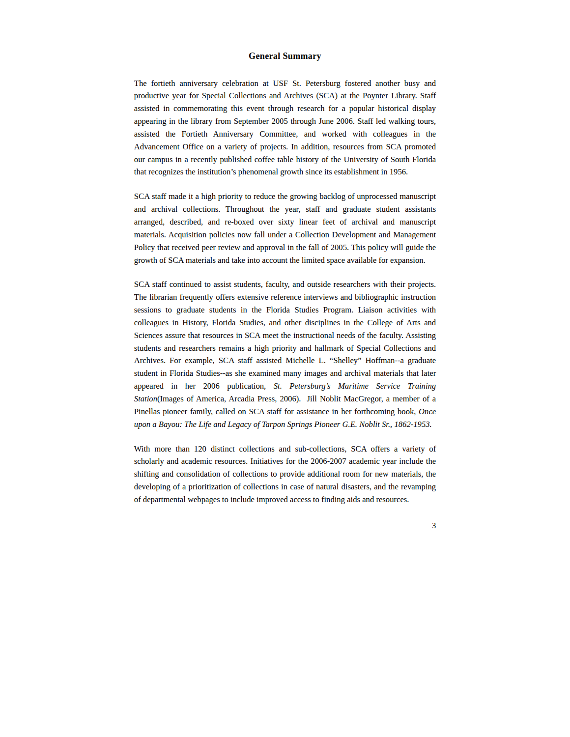General Summary
The fortieth anniversary celebration at USF St. Petersburg fostered another busy and productive year for Special Collections and Archives (SCA) at the Poynter Library. Staff assisted in commemorating this event through research for a popular historical display appearing in the library from September 2005 through June 2006. Staff led walking tours, assisted the Fortieth Anniversary Committee, and worked with colleagues in the Advancement Office on a variety of projects. In addition, resources from SCA promoted our campus in a recently published coffee table history of the University of South Florida that recognizes the institution’s phenomenal growth since its establishment in 1956.
SCA staff made it a high priority to reduce the growing backlog of unprocessed manuscript and archival collections. Throughout the year, staff and graduate student assistants arranged, described, and re-boxed over sixty linear feet of archival and manuscript materials. Acquisition policies now fall under a Collection Development and Management Policy that received peer review and approval in the fall of 2005. This policy will guide the growth of SCA materials and take into account the limited space available for expansion.
SCA staff continued to assist students, faculty, and outside researchers with their projects. The librarian frequently offers extensive reference interviews and bibliographic instruction sessions to graduate students in the Florida Studies Program. Liaison activities with colleagues in History, Florida Studies, and other disciplines in the College of Arts and Sciences assure that resources in SCA meet the instructional needs of the faculty. Assisting students and researchers remains a high priority and hallmark of Special Collections and Archives. For example, SCA staff assisted Michelle L. “Shelley” Hoffman--a graduate student in Florida Studies--as she examined many images and archival materials that later appeared in her 2006 publication, St. Petersburg’s Maritime Service Training Station(Images of America, Arcadia Press, 2006). Jill Noblit MacGregor, a member of a Pinellas pioneer family, called on SCA staff for assistance in her forthcoming book, Once upon a Bayou: The Life and Legacy of Tarpon Springs Pioneer G.E. Noblit Sr., 1862-1953.
With more than 120 distinct collections and sub-collections, SCA offers a variety of scholarly and academic resources. Initiatives for the 2006-2007 academic year include the shifting and consolidation of collections to provide additional room for new materials, the developing of a prioritization of collections in case of natural disasters, and the revamping of departmental webpages to include improved access to finding aids and resources.
3